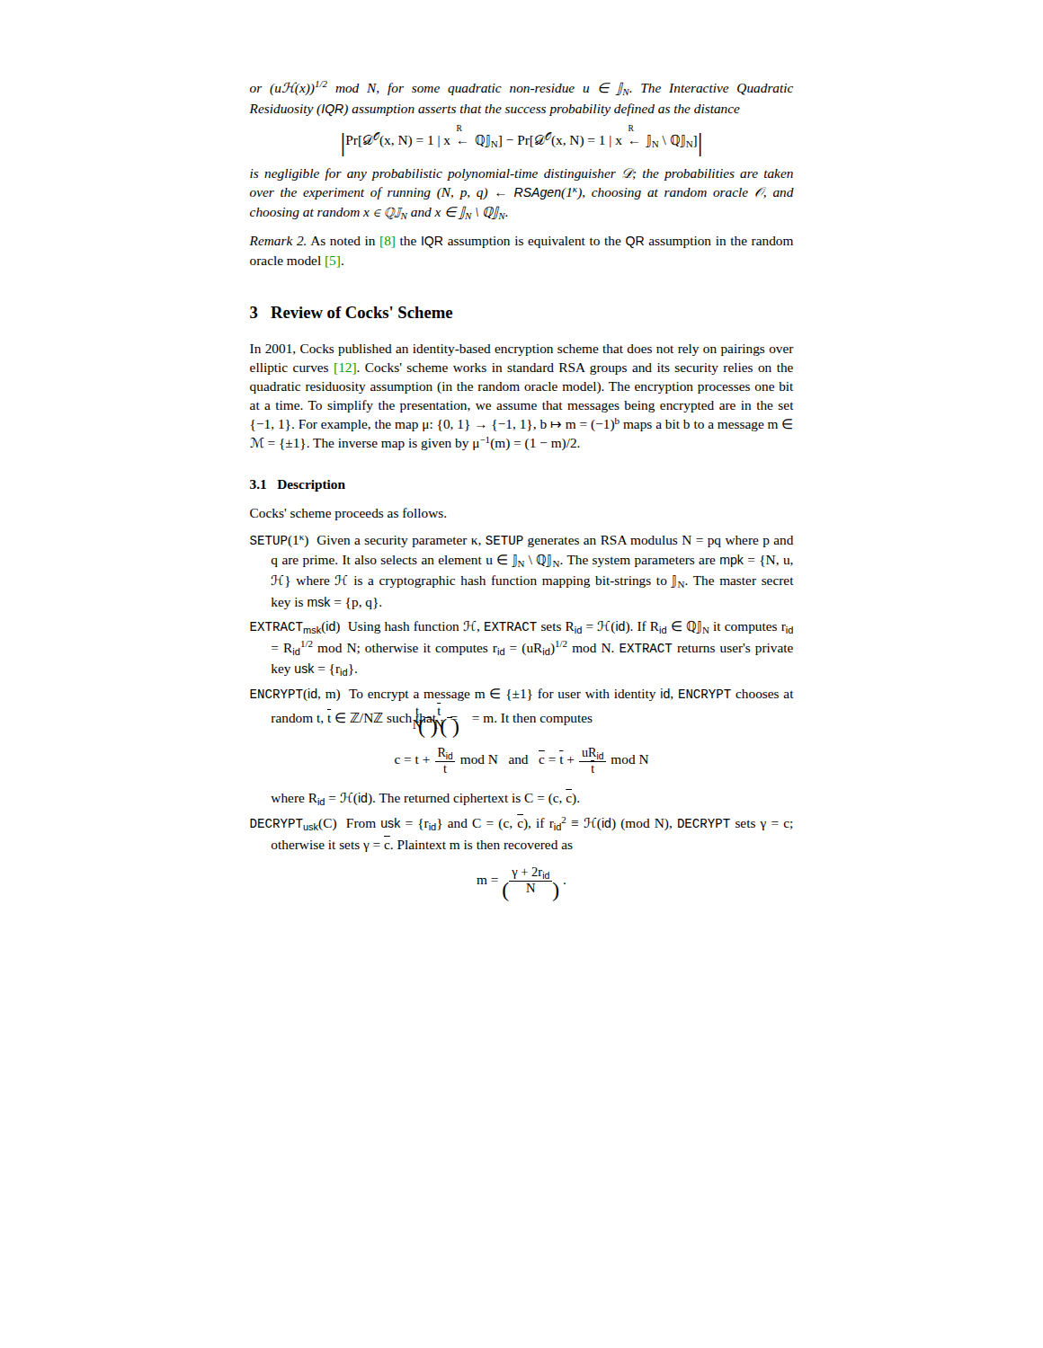or (uℋ(x))1/2 mod N, for some quadratic non-residue u ∈ 𝕁N. The Interactive Quadratic Residuosity (IQR) assumption asserts that the success probability defined as the distance
|Pr[𝒟𝒪(x, N) = 1 | x R← ℚ𝕁N] − Pr[𝒟𝒪(x, N) = 1 | x R← 𝕁N \ ℚ𝕁N]|
is negligible for any probabilistic polynomial-time distinguisher 𝒟; the probabilities are taken over the experiment of running (N, p, q) ← RSAgen(1κ), choosing at random oracle 𝒪, and choosing at random x ∈ ℚ𝕁N and x ∈ 𝕁N \ ℚ𝕁N.
Remark 2. As noted in [8] the IQR assumption is equivalent to the QR assumption in the random oracle model [5].
3 Review of Cocks' Scheme
In 2001, Cocks published an identity-based encryption scheme that does not rely on pairings over elliptic curves [12]. Cocks' scheme works in standard RSA groups and its security relies on the quadratic residuosity assumption (in the random oracle model). The encryption processes one bit at a time. To simplify the presentation, we assume that messages being encrypted are in the set {−1, 1}. For example, the map μ: {0, 1} → {−1, 1}, b ↦ m = (−1)b maps a bit b to a message m ∈ ℳ = {±1}. The inverse map is given by μ−1(m) = (1 − m)/2.
3.1 Description
Cocks' scheme proceeds as follows.
SETUP(1κ) Given a security parameter κ, SETUP generates an RSA modulus N = pq where p and q are prime. It also selects an element u ∈ 𝕁N \ ℚ𝕁N. The system parameters are mpk = {N, u, ℋ} where ℋ is a cryptographic hash function mapping bit-strings to 𝕁N. The master secret key is msk = {p, q}.
EXTRACT msk(id) Using hash function ℋ, EXTRACT sets Rid = ℋ(id). If Rid ∈ ℚ𝕁N it computes rid = Rid 1/2 mod N; otherwise it computes rid = (uRid)1/2 mod N. EXTRACT returns user's private key usk = {rid}.
ENCRYPT(id, m) To encrypt a message m ∈ {±1} for user with identity id, ENCRYPT chooses at random t, t ∈ ℤ/Nℤ such that (tN) = (tN) = m. It then computes
c = t + Rid t mod N and c = t + uRid t mod N
where Rid = ℋ(id). The returned ciphertext is C = (c, c).
DECRYPT usk(C) From usk = {rid} and C = (c, c), if rid 2 ≡ ℋ(id) (mod N), DECRYPT sets γ = c; otherwise it sets γ = c. Plaintext m is then recovered as
m = (γ + 2rid N) .